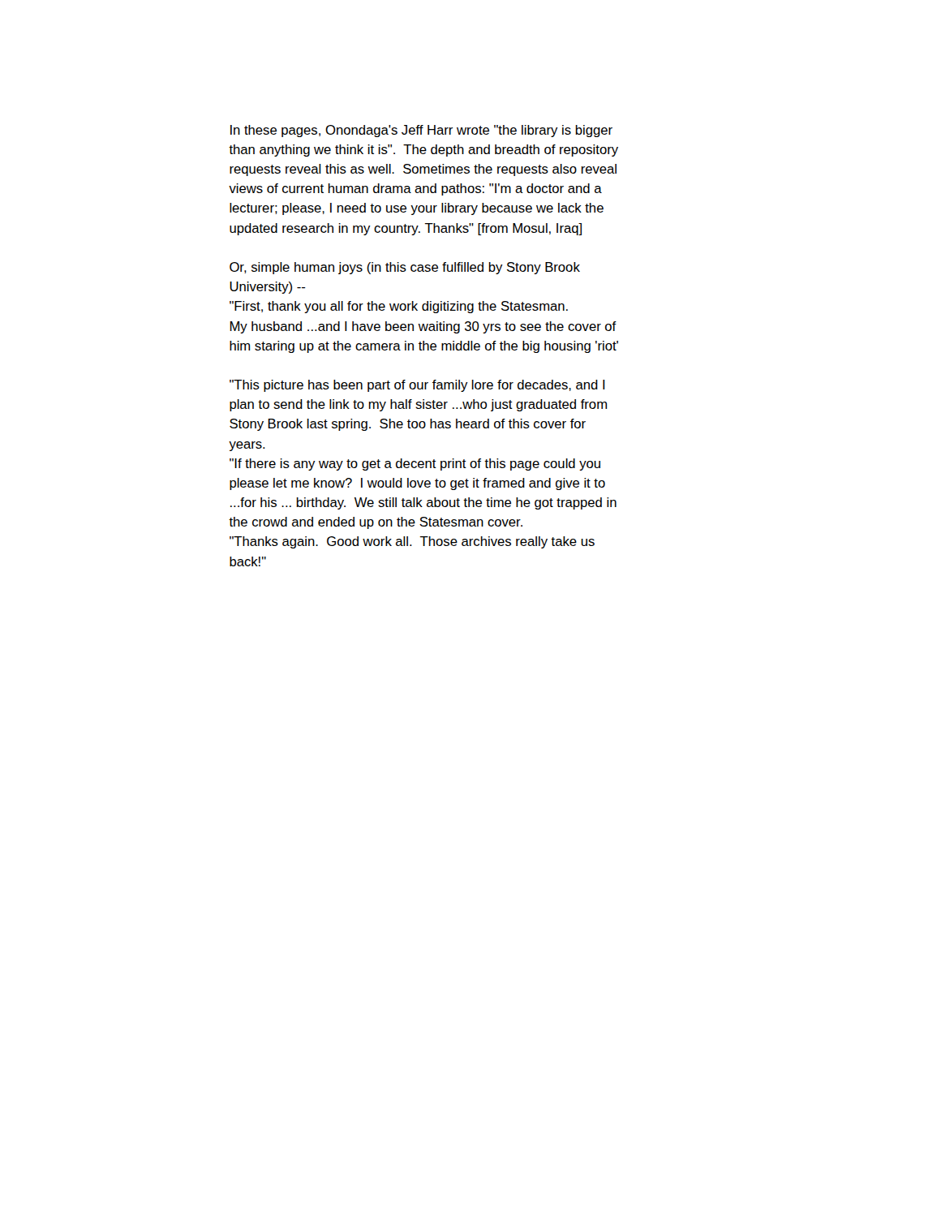In these pages, Onondaga's Jeff Harr wrote "the library is bigger than anything we think it is". The depth and breadth of repository requests reveal this as well. Sometimes the requests also reveal views of current human drama and pathos: "I'm a doctor and a lecturer; please, I need to use your library because we lack the updated research in my country. Thanks" [from Mosul, Iraq]
Or, simple human joys (in this case fulfilled by Stony Brook University) --
"First, thank you all for the work digitizing the Statesman.
My husband ...and I have been waiting 30 yrs to see the cover of him staring up at the camera in the middle of the big housing 'riot'
"This picture has been part of our family lore for decades, and I plan to send the link to my half sister ...who just graduated from Stony Brook last spring. She too has heard of this cover for years.
"If there is any way to get a decent print of this page could you please let me know? I would love to get it framed and give it to ...for his ... birthday. We still talk about the time he got trapped in the crowd and ended up on the Statesman cover.
"Thanks again. Good work all. Those archives really take us back!"